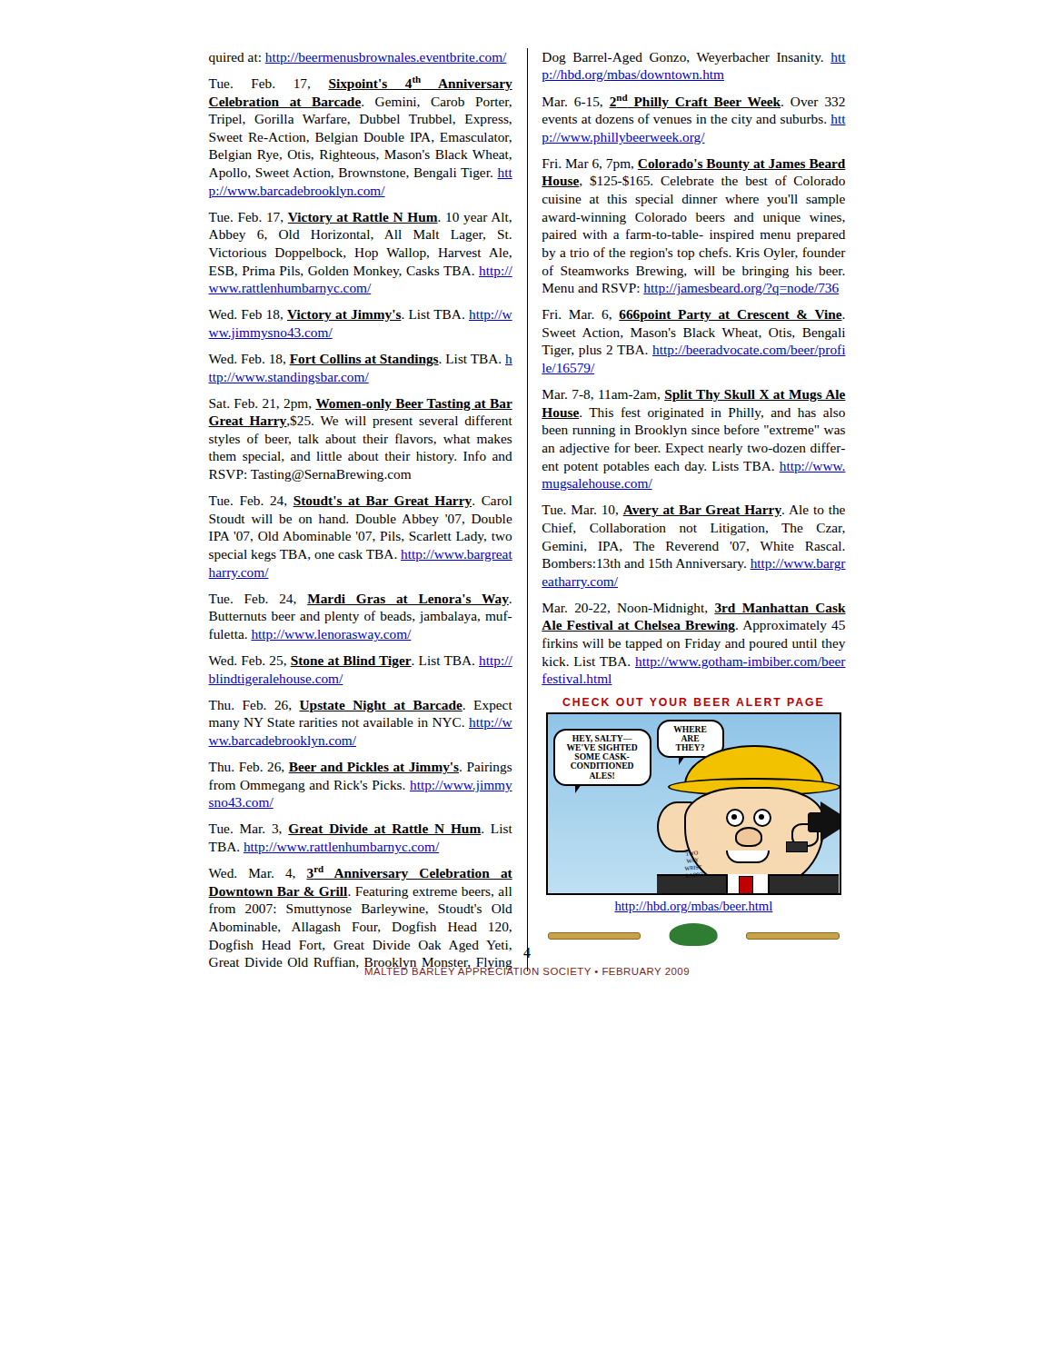quired at: http://beermenusbrownales.eventbrite.com/
Tue. Feb. 17, Sixpoint's 4th Anniversary Celebration at Barcade. Gemini, Carob Porter, Tripel, Gorilla Warfare, Dubbel Trubbel, Express, Sweet Re-Action, Belgian Double IPA, Emasculator, Belgian Rye, Otis, Righteous, Mason's Black Wheat, Apollo, Sweet Action, Brownstone, Bengali Tiger. http://www.barcadebrooklyn.com/
Tue. Feb. 17, Victory at Rattle N Hum. 10 year Alt, Abbey 6, Old Horizontal, All Malt Lager, St. Victorious Doppelbock, Hop Wallop, Harvest Ale, ESB, Prima Pils, Golden Monkey, Casks TBA. http://www.rattlenhumbarnyc.com/
Wed. Feb 18, Victory at Jimmy's. List TBA. http://www.jimmysno43.com/
Wed. Feb. 18, Fort Collins at Standings. List TBA. http://www.standingsbar.com/
Sat. Feb. 21, 2pm, Women-only Beer Tasting at Bar Great Harry,$25. We will present several different styles of beer, talk about their flavors, what makes them special, and little about their history. Info and RSVP: Tasting@SernaBrewing.com
Tue. Feb. 24, Stoudt's at Bar Great Harry. Carol Stoudt will be on hand. Double Abbey '07, Double IPA '07, Old Abominable '07, Pils, Scarlett Lady, two special kegs TBA, one cask TBA. http://www.bargreatharry.com/
Tue. Feb. 24, Mardi Gras at Lenora's Way. Butternuts beer and plenty of beads, jambalaya, muffuletta. http://www.lenorasway.com/
Wed. Feb. 25, Stone at Blind Tiger. List TBA. http://blindtigeralehouse.com/
Thu. Feb. 26, Upstate Night at Barcade. Expect many NY State rarities not available in NYC. http://www.barcadebrooklyn.com/
Thu. Feb. 26, Beer and Pickles at Jimmy's. Pairings from Ommegang and Rick's Picks. http://www.jimmysno43.com/
Tue. Mar. 3, Great Divide at Rattle N Hum. List TBA. http://www.rattlenhumbarnyc.com/
Wed. Mar. 4, 3rd Anniversary Celebration at Downtown Bar & Grill. Featuring extreme beers, all from 2007: Smuttynose Barleywine, Stoudt's Old Abominable, Allagash Four, Dogfish Head 120, Dogfish Head Fort, Great Divide Oak Aged Yeti, Great Divide Old Ruffian, Brooklyn Monster, Flying Dog Barrel-Aged Gonzo, Weyerbacher Insanity. http://hbd.org/mbas/downtown.htm
Mar. 6-15, 2nd Philly Craft Beer Week. Over 332 events at dozens of venues in the city and suburbs. http://www.phillybeerweek.org/
Fri. Mar 6, 7pm, Colorado's Bounty at James Beard House, $125-$165. Celebrate the best of Colorado cuisine at this special dinner where you'll sample award-winning Colorado beers and unique wines, paired with a farm-to-table- inspired menu prepared by a trio of the region's top chefs. Kris Oyler, founder of Steamworks Brewing, will be bringing his beer. Menu and RSVP: http://jamesbeard.org/?q=node/736
Fri. Mar. 6, 666point Party at Crescent & Vine. Sweet Action, Mason's Black Wheat, Otis, Bengali Tiger, plus 2 TBA. http://beeradvocate.com/beer/profile/16579/
Mar. 7-8, 11am-2am, Split Thy Skull X at Mugs Ale House. This fest originated in Philly, and has also been running in Brooklyn since before "extreme" was an adjective for beer. Expect nearly two-dozen different potent potables each day. Lists TBA. http://www.mugsalehouse.com/
Tue. Mar. 10, Avery at Bar Great Harry. Ale to the Chief, Collaboration not Litigation, The Czar, Gemini, IPA, The Reverend '07, White Rascal. Bombers:13th and 15th Anniversary. http://www.bargreatharry.com/
Mar. 20-22, Noon-Midnight, 3rd Manhattan Cask Ale Festival at Chelsea Brewing. Approximately 45 firkins will be tapped on Friday and poured until they kick. List TBA. http://www.gotham-imbiber.com/beerfestival.html
CHECK OUT YOUR BEER ALERT PAGE
HEY, SALTY—
WE'VE SIGHTED
SOME CASK-
CONDITIONED
ALES!
WHERE
ARE
THEY?
TWO
WAY
WRIST
RADIO
http://hbd.org/mbas/beer.html
4
MALTED BARLEY APPRECIATION SOCIETY • FEBRUARY 2009